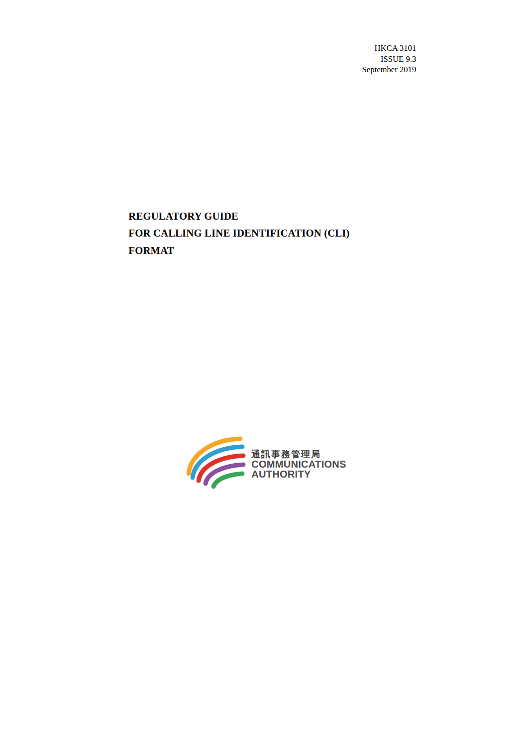HKCA 3101 ISSUE 9.3 September 2019
REGULATORY GUIDE
FOR CALLING LINE IDENTIFICATION (CLI)
FORMAT
通訊事務管理局
COMMUNICATIONS
AUTHORITY